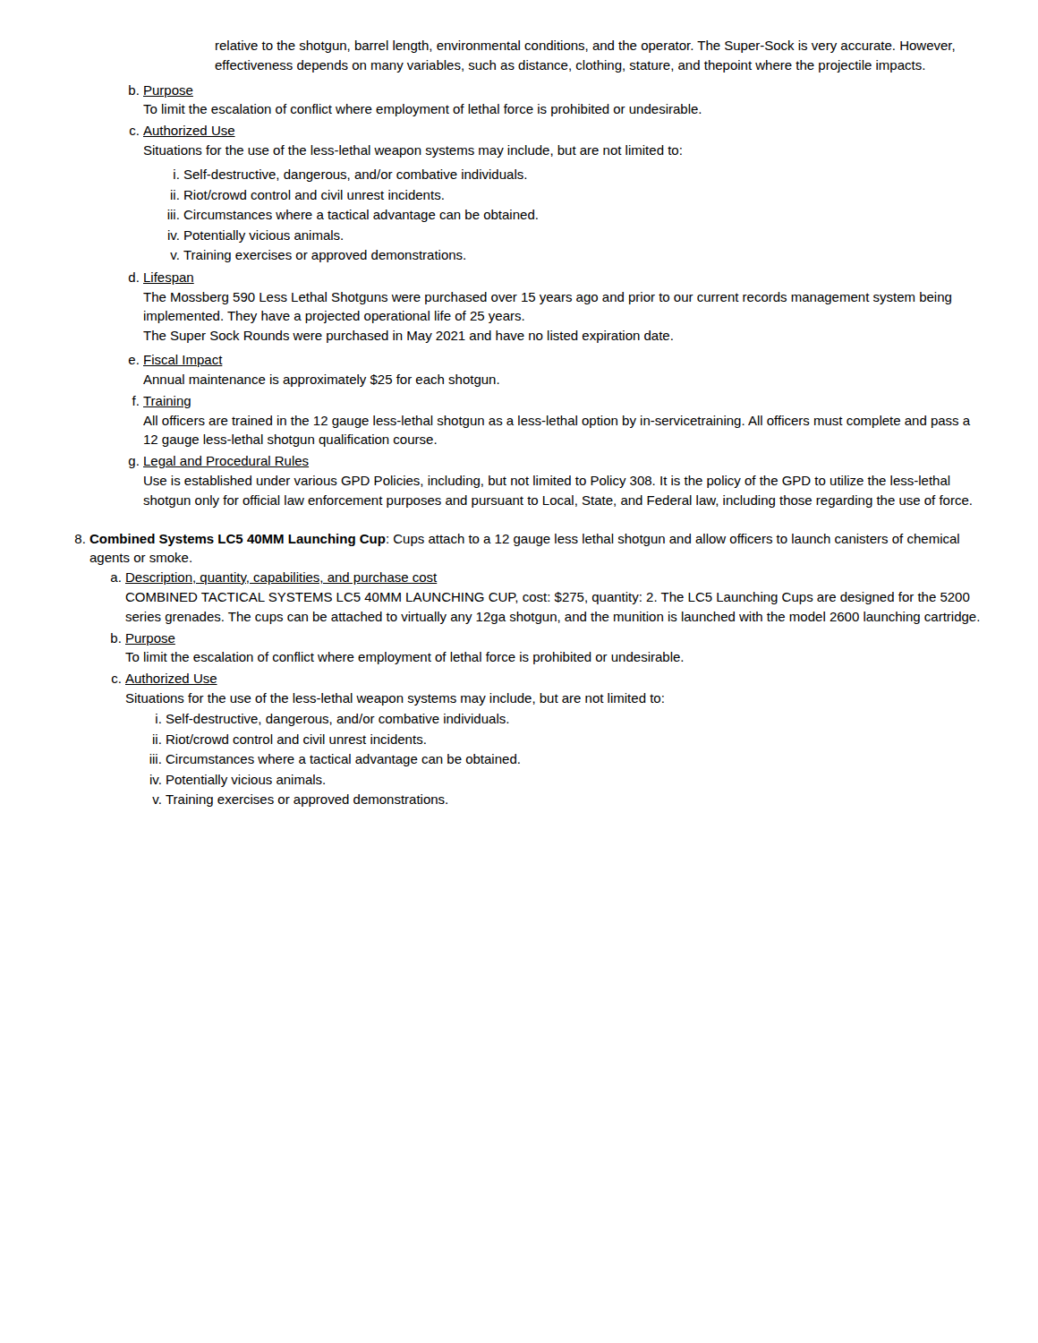relative to the shotgun, barrel length, environmental conditions, and the operator. The Super-Sock is very accurate. However, effectiveness depends on many variables, such as distance, clothing, stature, and thepoint where the projectile impacts.
Purpose
To limit the escalation of conflict where employment of lethal force is prohibited or undesirable.
Authorized Use
Situations for the use of the less-lethal weapon systems may include, but are not limited to:
Self-destructive, dangerous, and/or combative individuals.
Riot/crowd control and civil unrest incidents.
Circumstances where a tactical advantage can be obtained.
Potentially vicious animals.
Training exercises or approved demonstrations.
Lifespan
The Mossberg 590 Less Lethal Shotguns were purchased over 15 years ago and prior to our current records management system being implemented. They have a projected operational life of 25 years.
The Super Sock Rounds were purchased in May 2021 and have no listed expiration date.
Fiscal Impact
Annual maintenance is approximately $25 for each shotgun.
Training
All officers are trained in the 12 gauge less-lethal shotgun as a less-lethal option by in-servicetraining. All officers must complete and pass a 12 gauge less-lethal shotgun qualification course.
Legal and Procedural Rules
Use is established under various GPD Policies, including, but not limited to Policy 308. It is the policy of the GPD to utilize the less-lethal shotgun only for official law enforcement purposes and pursuant to Local, State, and Federal law, including those regarding the use of force.
Combined Systems LC5 40MM Launching Cup: Cups attach to a 12 gauge less lethal shotgun and allow officers to launch canisters of chemical agents or smoke.
Description, quantity, capabilities, and purchase cost
COMBINED TACTICAL SYSTEMS LC5 40MM LAUNCHING CUP, cost: $275, quantity: 2. The LC5 Launching Cups are designed for the 5200 series grenades. The cups can be attached to virtually any 12ga shotgun, and the munition is launched with the model 2600 launching cartridge.
Purpose
To limit the escalation of conflict where employment of lethal force is prohibited or undesirable.
Authorized Use
Situations for the use of the less-lethal weapon systems may include, but are not limited to:
Self-destructive, dangerous, and/or combative individuals.
Riot/crowd control and civil unrest incidents.
Circumstances where a tactical advantage can be obtained.
Potentially vicious animals.
Training exercises or approved demonstrations.